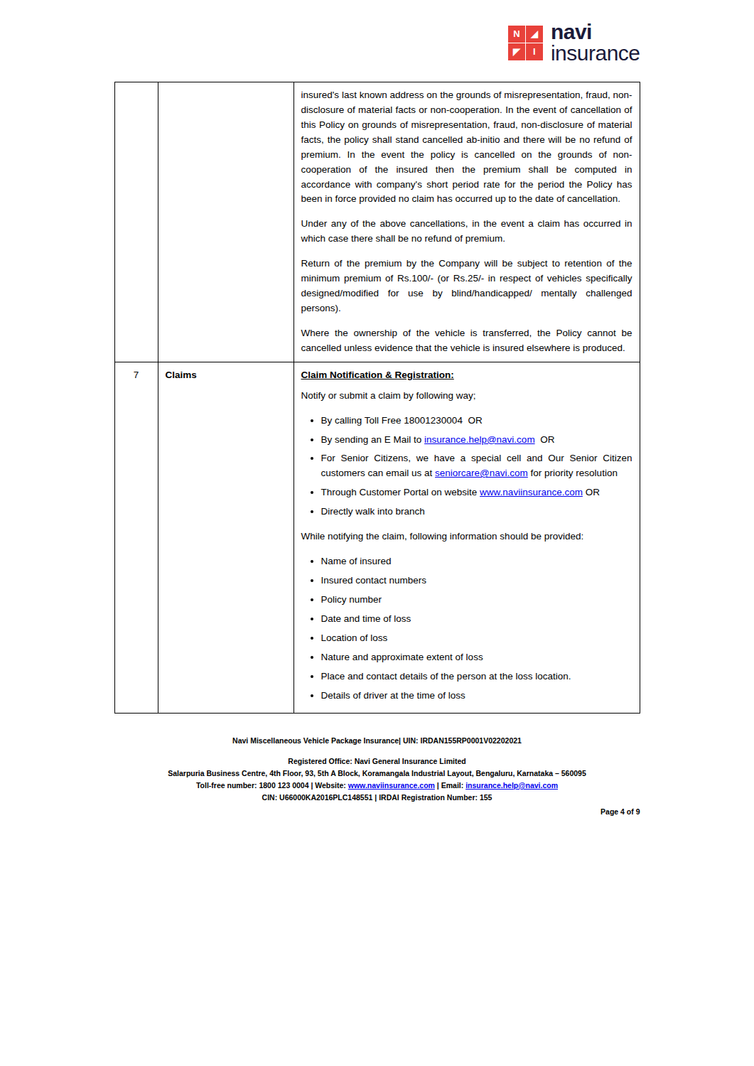| N | ◢ |
| ◤ | I |
navi
insurance
| | | insured's last known address on the grounds of misrepresentation, fraud, non-disclosure of material facts or non-cooperation. In the event of cancellation of this Policy on grounds of misrepresentation, fraud, non-disclosure of material facts, the policy shall stand cancelled ab-initio and there will be no refund of premium. In the event the policy is cancelled on the grounds of non-cooperation of the insured then the premium shall be computed in accordance with company's short period rate for the period the Policy has been in force provided no claim has occurred up to the date of cancellation. Under any of the above cancellations, in the event a claim has occurred in which case there shall be no refund of premium. Return of the premium by the Company will be subject to retention of the minimum premium of Rs.100/- (or Rs.25/- in respect of vehicles specifically designed/modified for use by blind/handicapped/ mentally challenged persons). Where the ownership of the vehicle is transferred, the Policy cannot be cancelled unless evidence that the vehicle is insured elsewhere is produced. |
| 7 | Claims | Claim Notification & Registration: Notify or submit a claim by following way; By calling Toll Free 18001230004 OR By sending an E Mail to insurance.help@navi.com OR For Senior Citizens, we have a special cell and Our Senior Citizen customers can email us at seniorcare@navi.com for priority resolution Through Customer Portal on website www.naviinsurance.com OR Directly walk into branch While notifying the claim, following information should be provided: Name of insured Insured contact numbers Policy number Date and time of loss Location of loss Nature and approximate extent of loss Place and contact details of the person at the loss location. Details of driver at the time of loss |
Navi Miscellaneous Vehicle Package Insurance| UIN: IRDAN155RP0001V02202021
Registered Office: Navi General Insurance Limited
Salarpuria Business Centre, 4th Floor, 93, 5th A Block, Koramangala Industrial Layout, Bengaluru, Karnataka – 560095
Toll-free number: 1800 123 0004 | Website: www.naviinsurance.com | Email: insurance.help@navi.com
CIN: U66000KA2016PLC148551 | IRDAI Registration Number: 155
Page 4 of 9